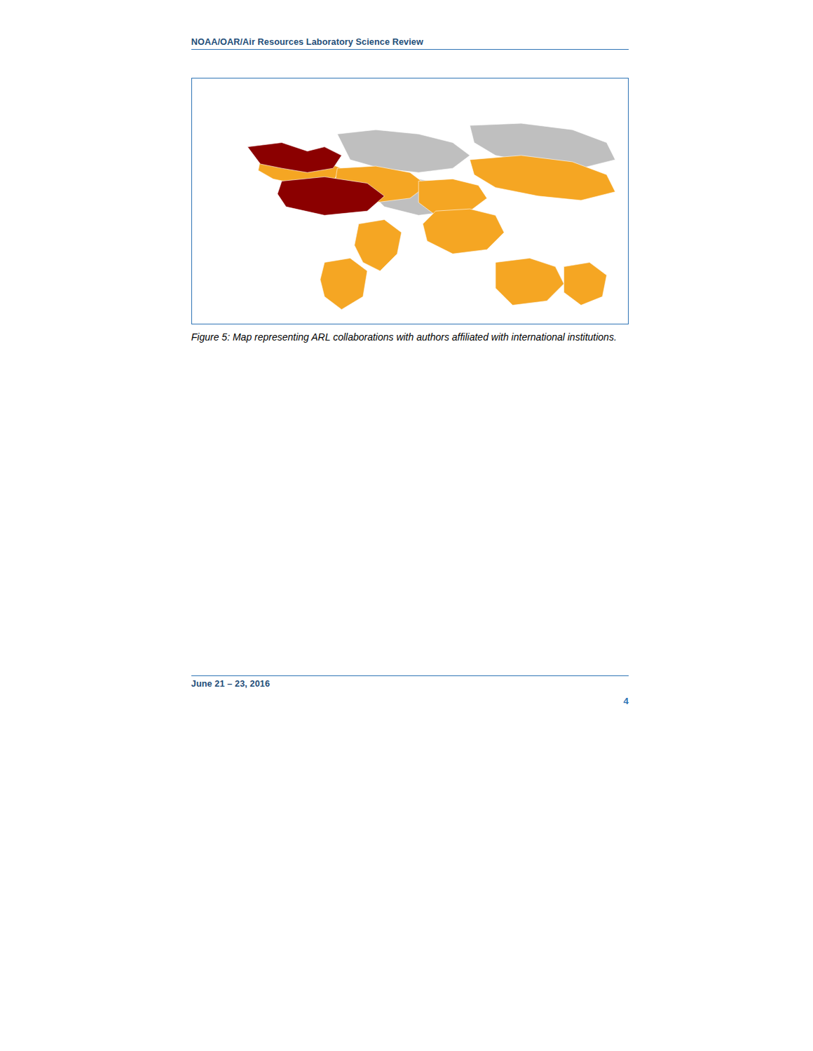NOAA/OAR/Air Resources Laboratory Science Review
Figure 5: Map representing ARL collaborations with authors affiliated with international institutions.
June 21 – 23, 2016
4